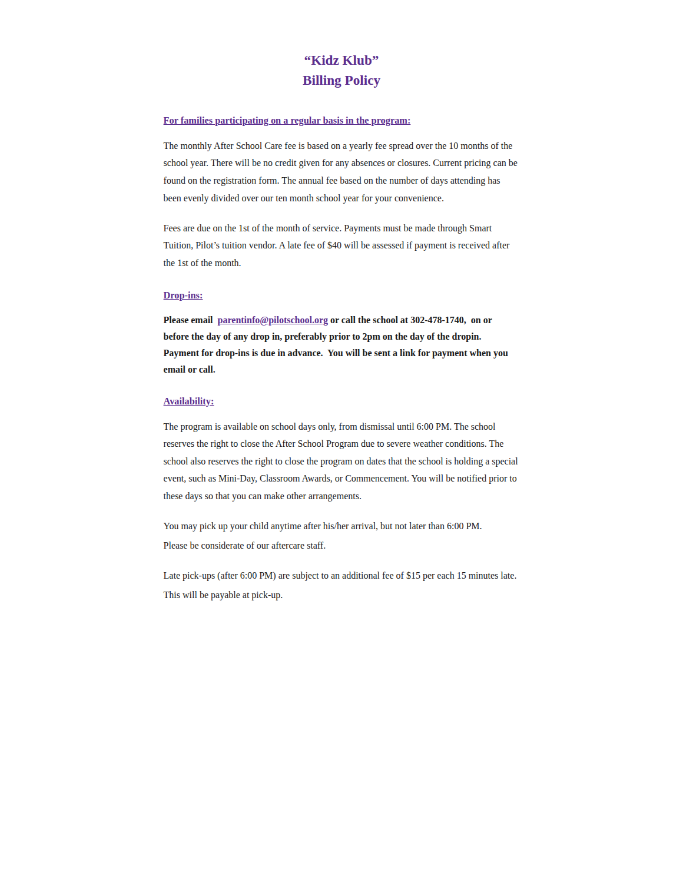“Kidz Klub” Billing Policy
For families participating on a regular basis in the program:
The monthly After School Care fee is based on a yearly fee spread over the 10 months of the school year. There will be no credit given for any absences or closures. Current pricing can be found on the registration form. The annual fee based on the number of days attending has been evenly divided over our ten month school year for your convenience.
Fees are due on the 1st of the month of service. Payments must be made through Smart Tuition, Pilot’s tuition vendor. A late fee of $40 will be assessed if payment is received after the 1st of the month.
Drop-ins:
Please email parentinfo@pilotschool.org or call the school at 302-478-1740, on or before the day of any drop in, preferably prior to 2pm on the day of the dropin. Payment for drop-ins is due in advance. You will be sent a link for payment when you email or call.
Availability:
The program is available on school days only, from dismissal until 6:00 PM. The school reserves the right to close the After School Program due to severe weather conditions. The school also reserves the right to close the program on dates that the school is holding a special event, such as Mini-Day, Classroom Awards, or Commencement. You will be notified prior to these days so that you can make other arrangements.
You may pick up your child anytime after his/her arrival, but not later than 6:00 PM.
Please be considerate of our aftercare staff.
Late pick-ups (after 6:00 PM) are subject to an additional fee of $15 per each 15 minutes late.
This will be payable at pick-up.